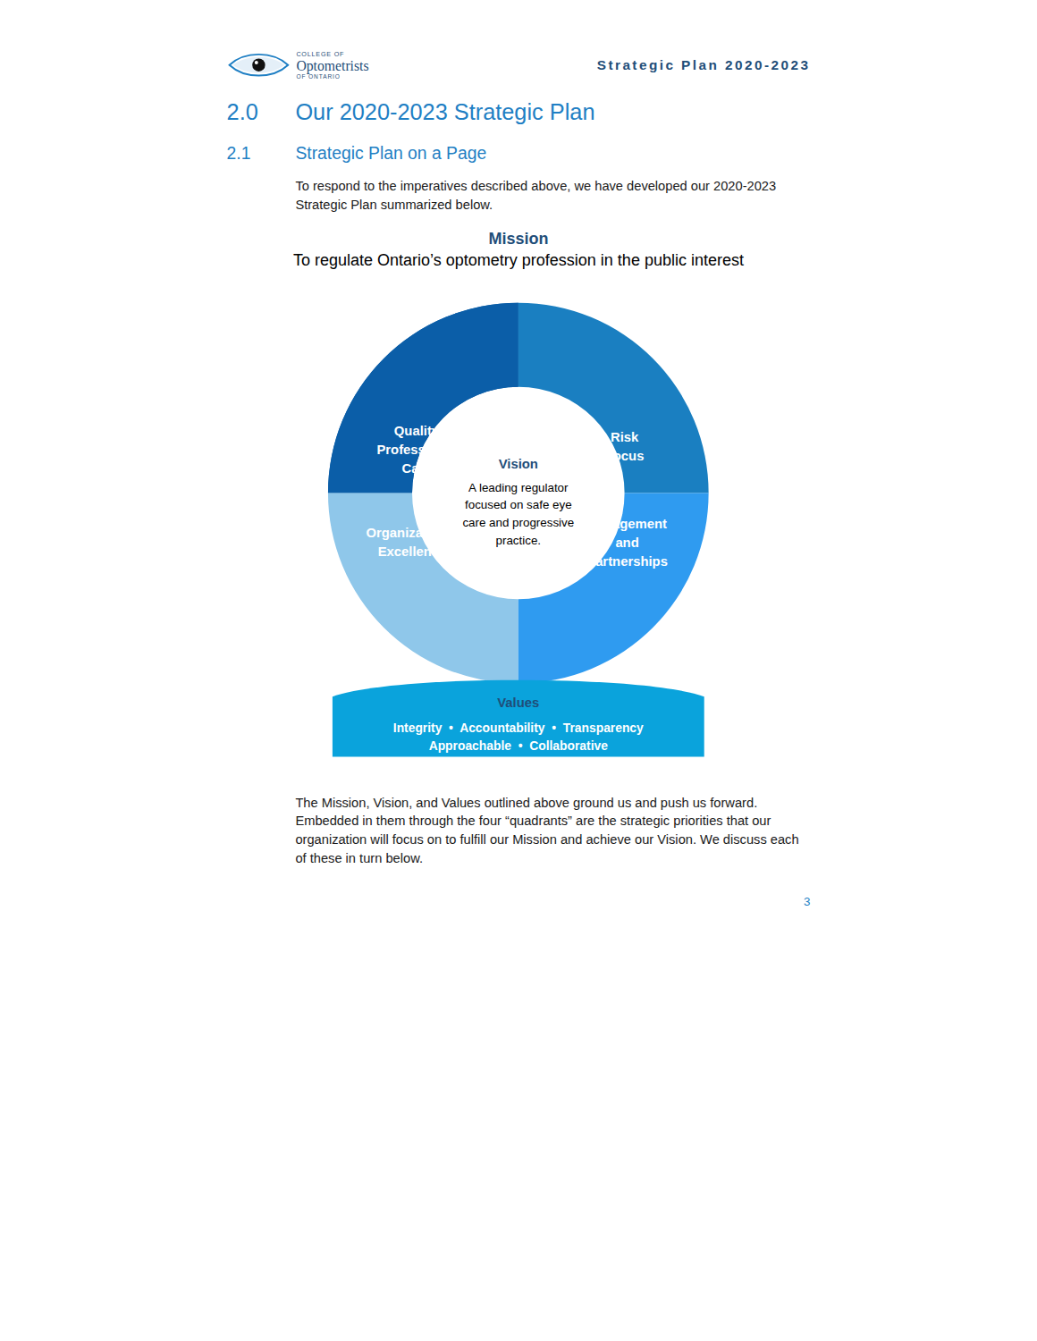COLLEGE OF Optometrists OF ONTARIO
Strategic Plan 2020-2023
2.0 Our 2020-2023 Strategic Plan
2.1 Strategic Plan on a Page
To respond to the imperatives described above, we have developed our 2020-2023 Strategic Plan summarized below.
Mission
To regulate Ontario’s optometry profession in the public interest
Quality Professional Care Risk Focus Organizational Excellence Engagement and Partnerships Vision A leading regulator focused on safe eye care and progressive practice. Values Integrity • Accountability • Transparency Approachable • Collaborative
The Mission, Vision, and Values outlined above ground us and push us forward. Embedded in them through the four “quadrants” are the strategic priorities that our organization will focus on to fulfill our Mission and achieve our Vision. We discuss each of these in turn below.
3